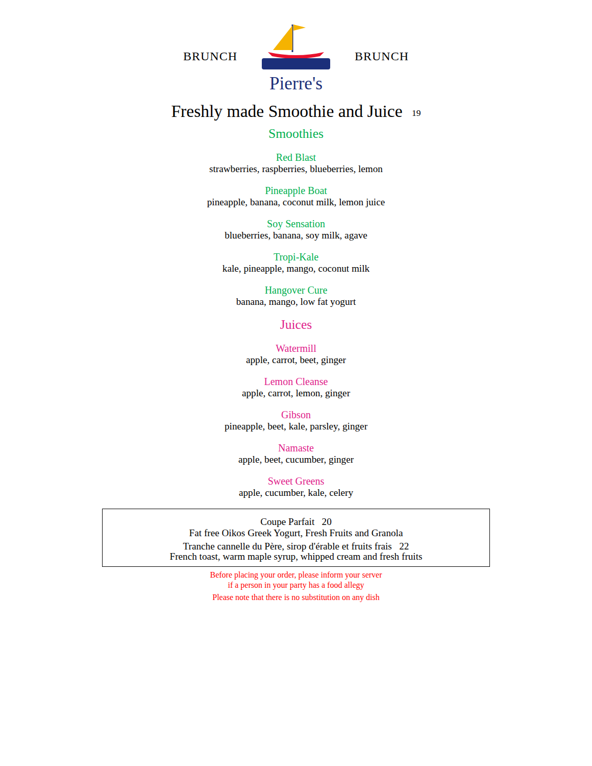BRUNCH
Pierre's
BRUNCH
Freshly made Smoothie and Juice 19
Smoothies
Red Blast
strawberries, raspberries, blueberries, lemon
Pineapple Boat
pineapple, banana, coconut milk, lemon juice
Soy Sensation
blueberries, banana, soy milk, agave
Tropi-Kale
kale, pineapple, mango, coconut milk
Hangover Cure
banana, mango, low fat yogurt
Juices
Watermill
apple, carrot, beet, ginger
Lemon Cleanse
apple, carrot, lemon, ginger
Gibson
pineapple, beet, kale, parsley, ginger
Namaste
apple, beet, cucumber, ginger
Sweet Greens
apple, cucumber, kale, celery
Coupe Parfait 20
Fat free Oikos Greek Yogurt, Fresh Fruits and Granola
Tranche cannelle du Père, sirop d'érable et fruits frais 22
French toast, warm maple syrup, whipped cream and fresh fruits
Before placing your order, please inform your server
if a person in your party has a food allegy
Please note that there is no substitution on any dish